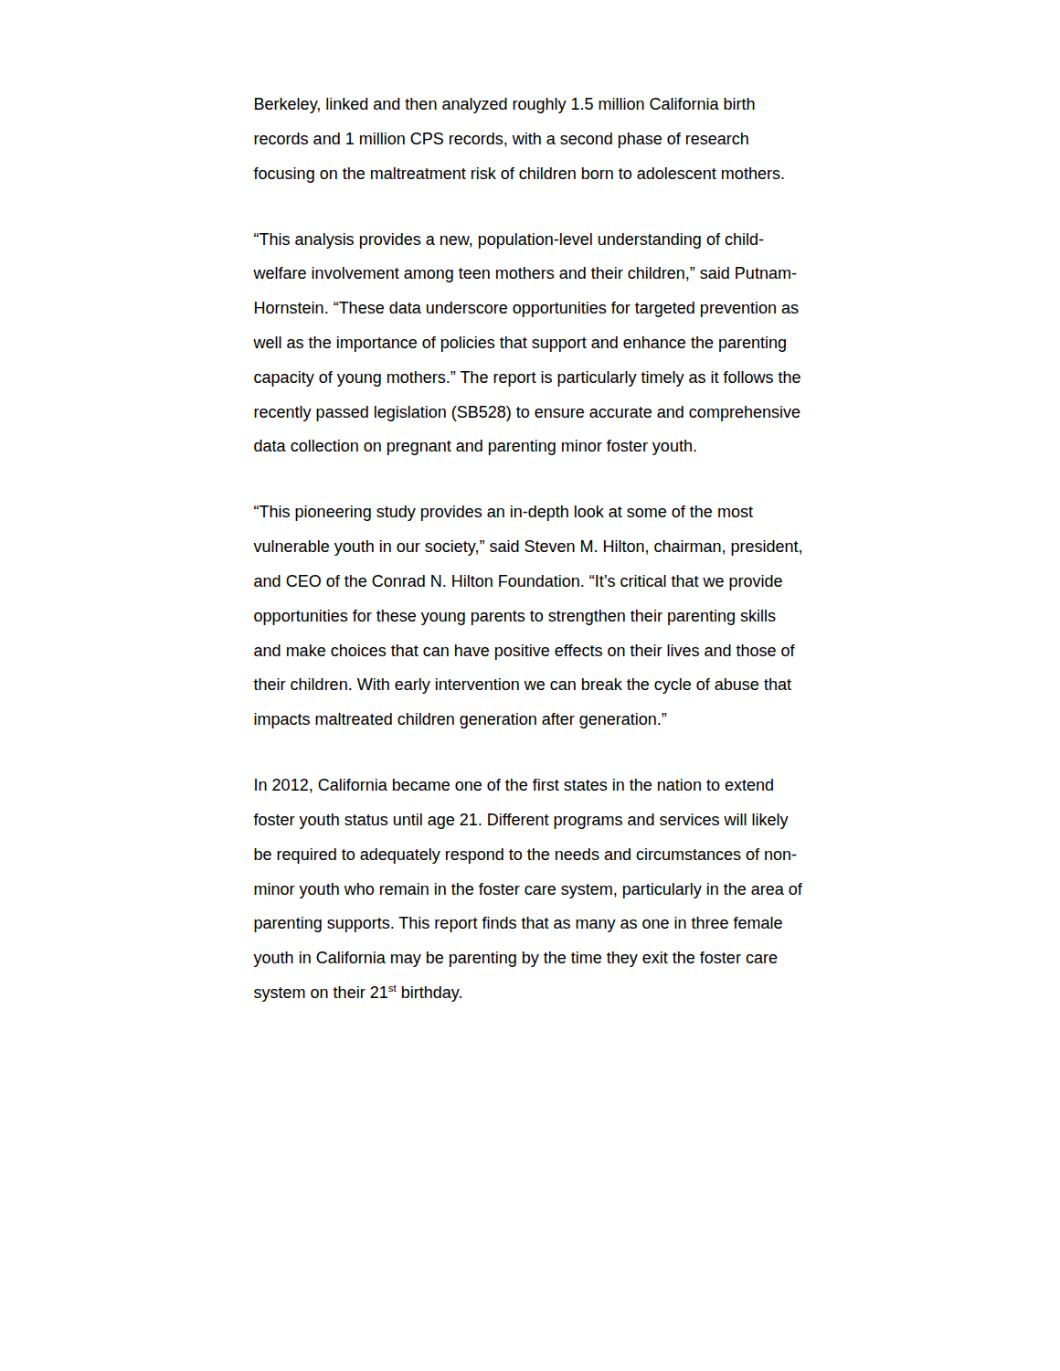Berkeley, linked and then analyzed roughly 1.5 million California birth records and 1 million CPS records, with a second phase of research focusing on the maltreatment risk of children born to adolescent mothers.
“This analysis provides a new, population-level understanding of child-welfare involvement among teen mothers and their children,” said Putnam-Hornstein. “These data underscore opportunities for targeted prevention as well as the importance of policies that support and enhance the parenting capacity of young mothers.” The report is particularly timely as it follows the recently passed legislation (SB528) to ensure accurate and comprehensive data collection on pregnant and parenting minor foster youth.
“This pioneering study provides an in-depth look at some of the most vulnerable youth in our society,” said Steven M. Hilton, chairman, president, and CEO of the Conrad N. Hilton Foundation. “It’s critical that we provide opportunities for these young parents to strengthen their parenting skills and make choices that can have positive effects on their lives and those of their children. With early intervention we can break the cycle of abuse that impacts maltreated children generation after generation.”
In 2012, California became one of the first states in the nation to extend foster youth status until age 21. Different programs and services will likely be required to adequately respond to the needs and circumstances of non-minor youth who remain in the foster care system, particularly in the area of parenting supports. This report finds that as many as one in three female youth in California may be parenting by the time they exit the foster care system on their 21st birthday.